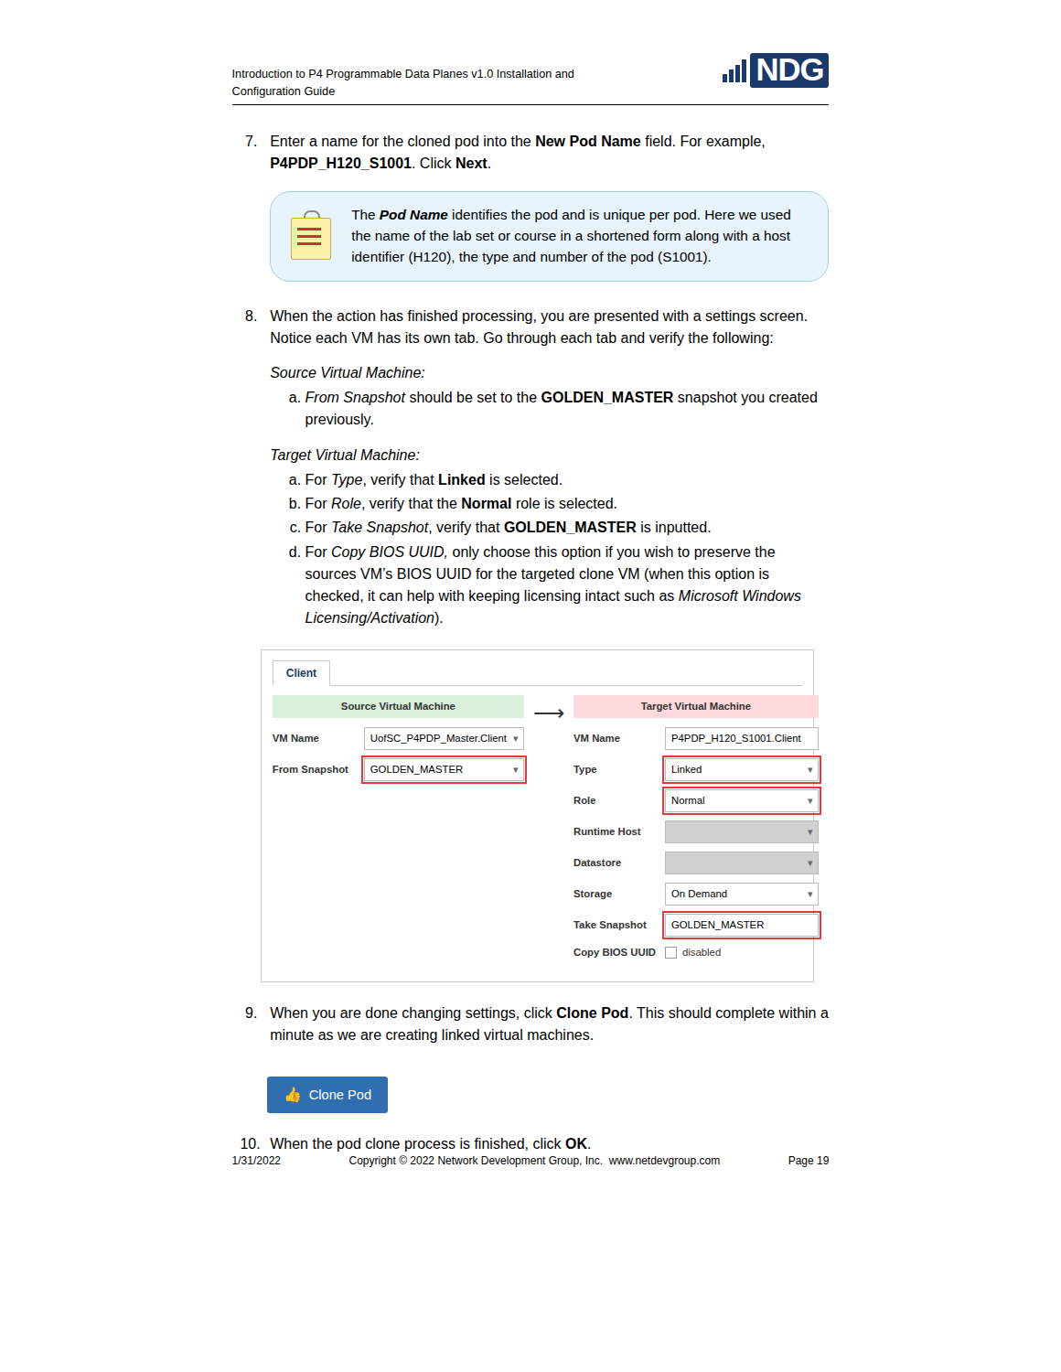Introduction to P4 Programmable Data Planes v1.0 Installation and Configuration Guide
NDG
Enter a name for the cloned pod into the New Pod Name field. For example, P4PDP_H120_S1001. Click Next.
The Pod Name identifies the pod and is unique per pod. Here we used the name of the lab set or course in a shortened form along with a host identifier (H120), the type and number of the pod (S1001).
When the action has finished processing, you are presented with a settings screen. Notice each VM has its own tab. Go through each tab and verify the following:
Source Virtual Machine:
From Snapshot should be set to the GOLDEN_MASTER snapshot you created previously.
Target Virtual Machine:
For Type, verify that Linked is selected.
For Role, verify that the Normal role is selected.
For Take Snapshot, verify that GOLDEN_MASTER is inputted.
For Copy BIOS UUID, only choose this option if you wish to preserve the sources VM’s BIOS UUID for the targeted clone VM (when this option is checked, it can help with keeping licensing intact such as Microsoft Windows Licensing/Activation).
Client
Source Virtual Machine
VM Name
UofSC_P4PDP_Master.Client
From Snapshot
GOLDEN_MASTER
⟶
Target Virtual Machine
VM Name
P4PDP_H120_S1001.Client
Type
Linked
Role
Normal
Runtime Host
Datastore
Storage
On Demand
Take Snapshot
GOLDEN_MASTER
Copy BIOS UUID
disabled
When you are done changing settings, click Clone Pod. This should complete within a minute as we are creating linked virtual machines.
👍 Clone Pod
When the pod clone process is finished, click OK.
1/31/2022
Copyright © 2022 Network Development Group, Inc. www.netdevgroup.com
Page 19